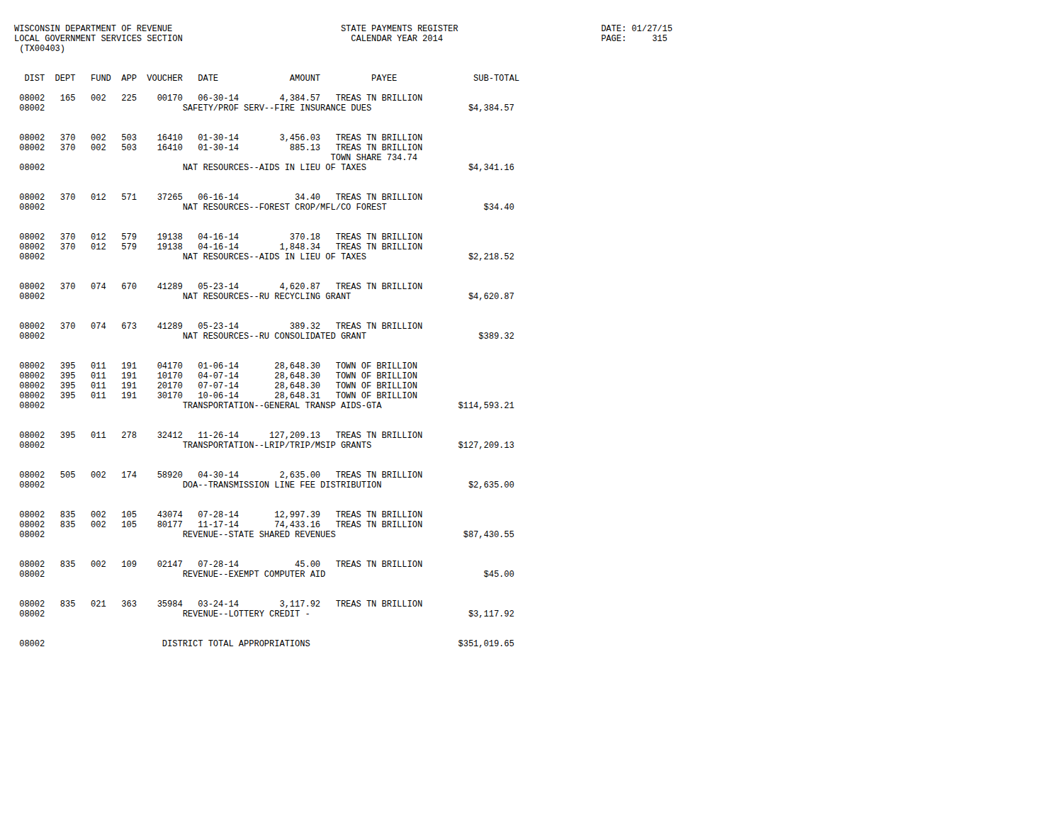WISCONSIN DEPARTMENT OF REVENUE STATE PAYMENTS REGISTER DATE: 01/27/15 LOCAL GOVERNMENT SERVICES SECTION CALENDAR YEAR 2014 PAGE: 315 (TX00403) DIST DEPT FUND APP VOUCHER DATE AMOUNT PAYEE SUB-TOTAL 08002 165 002 225 00170 06-30-14 4,384.57 TREAS TN BRILLION 08002 SAFETY/PROF SERV--FIRE INSURANCE DUES $4,384.57 08002 370 002 503 16410 01-30-14 3,456.03 TREAS TN BRILLION 08002 370 002 503 16410 01-30-14 885.13 TREAS TN BRILLION TOWN SHARE 734.74 08002 NAT RESOURCES--AIDS IN LIEU OF TAXES $4,341.16 08002 370 012 571 37265 06-16-14 34.40 TREAS TN BRILLION 08002 NAT RESOURCES--FOREST CROP/MFL/CO FOREST $34.40 08002 370 012 579 19138 04-16-14 370.18 TREAS TN BRILLION 08002 370 012 579 19138 04-16-14 1,848.34 TREAS TN BRILLION 08002 NAT RESOURCES--AIDS IN LIEU OF TAXES $2,218.52 08002 370 074 670 41289 05-23-14 4,620.87 TREAS TN BRILLION 08002 NAT RESOURCES--RU RECYCLING GRANT $4,620.87 08002 370 074 673 41289 05-23-14 389.32 TREAS TN BRILLION 08002 NAT RESOURCES--RU CONSOLIDATED GRANT $389.32 08002 395 011 191 04170 01-06-14 28,648.30 TOWN OF BRILLION 08002 395 011 191 10170 04-07-14 28,648.30 TOWN OF BRILLION 08002 395 011 191 20170 07-07-14 28,648.30 TOWN OF BRILLION 08002 395 011 191 30170 10-06-14 28,648.31 TOWN OF BRILLION 08002 TRANSPORTATION--GENERAL TRANSP AIDS-GTA $114,593.21 08002 395 011 278 32412 11-26-14 127,209.13 TREAS TN BRILLION 08002 TRANSPORTATION--LRIP/TRIP/MSIP GRANTS $127,209.13 08002 505 002 174 58920 04-30-14 2,635.00 TREAS TN BRILLION 08002 DOA--TRANSMISSION LINE FEE DISTRIBUTION $2,635.00 08002 835 002 105 43074 07-28-14 12,997.39 TREAS TN BRILLION 08002 835 002 105 80177 11-17-14 74,433.16 TREAS TN BRILLION 08002 REVENUE--STATE SHARED REVENUES $87,430.55 08002 835 002 109 02147 07-28-14 45.00 TREAS TN BRILLION 08002 REVENUE--EXEMPT COMPUTER AID $45.00 08002 835 021 363 35984 03-24-14 3,117.92 TREAS TN BRILLION 08002 REVENUE--LOTTERY CREDIT - $3,117.92 08002 DISTRICT TOTAL APPROPRIATIONS $351,019.65